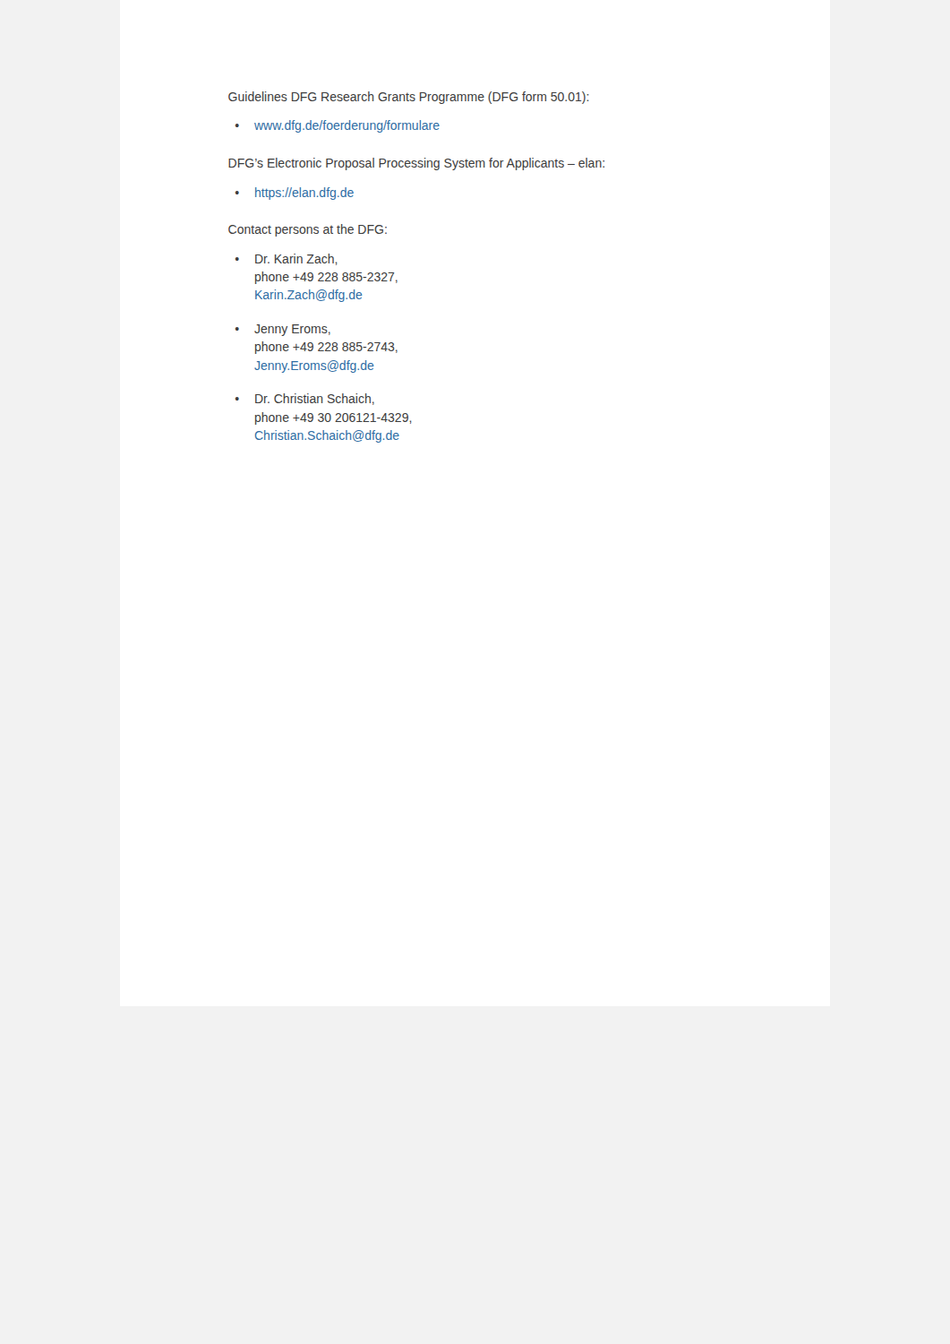Guidelines DFG Research Grants Programme (DFG form 50.01):
www.dfg.de/foerderung/formulare
DFG’s Electronic Proposal Processing System for Applicants – elan:
https://elan.dfg.de
Contact persons at the DFG:
Dr. Karin Zach, phone +49 228 885-2327, Karin.Zach@dfg.de
Jenny Eroms, phone +49 228 885-2743, Jenny.Eroms@dfg.de
Dr. Christian Schaich, phone +49 30 206121-4329, Christian.Schaich@dfg.de